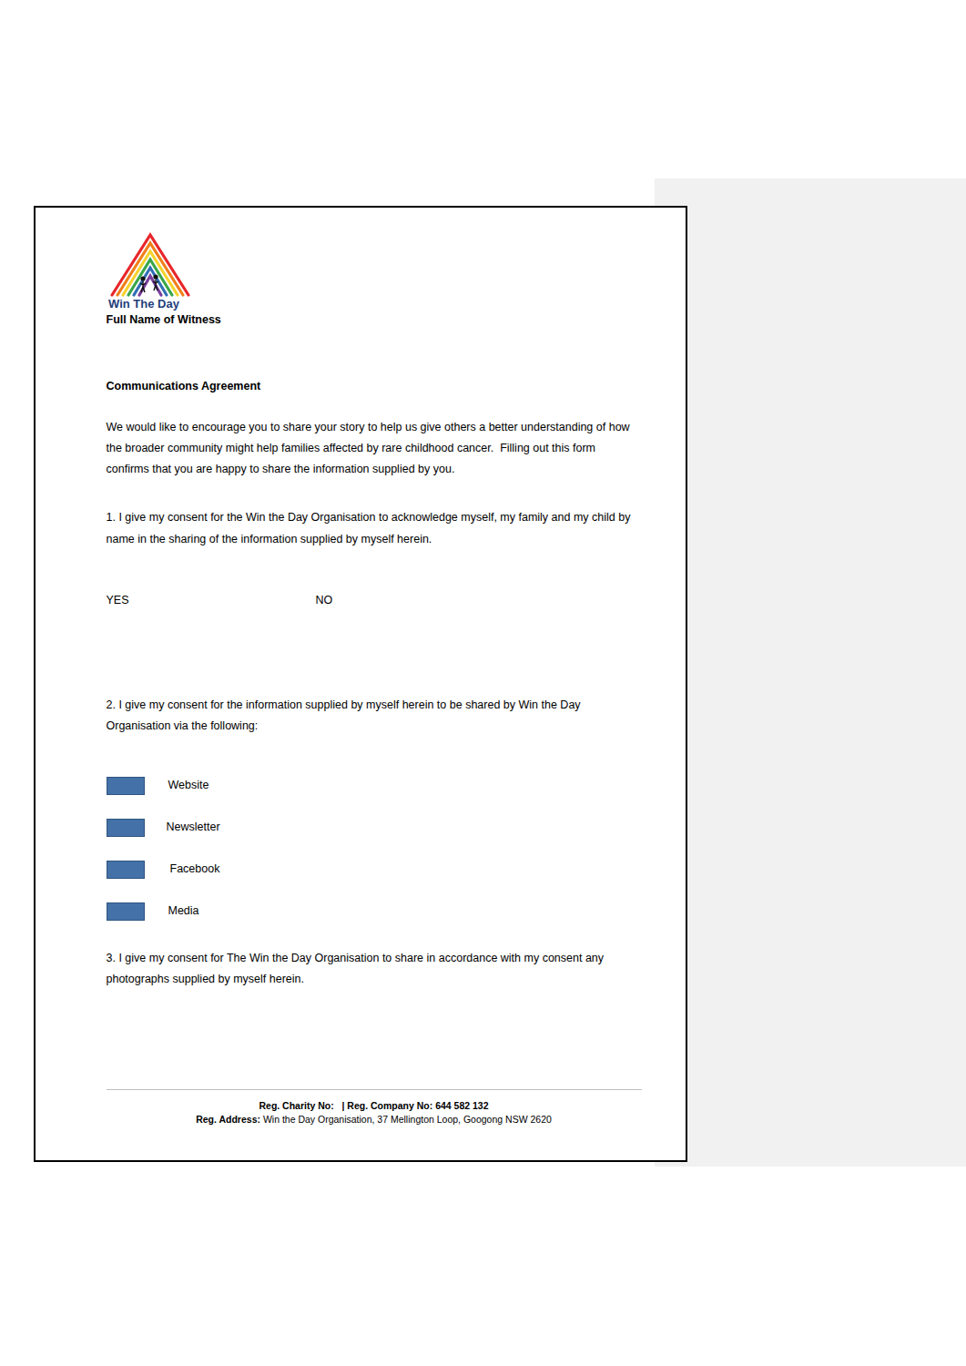Win The Day logo Win The Day
Full Name of Witness
Communications Agreement
We would like to encourage you to share your story to help us give others a better understanding of how the broader community might help families affected by rare childhood cancer. Filling out this form confirms that you are happy to share the information supplied by you.
1. I give my consent for the Win the Day Organisation to acknowledge myself, my family and my child by name in the sharing of the information supplied by myself herein.
YESNO
2. I give my consent for the information supplied by myself herein to be shared by Win the Day Organisation via the following:
Website
Newsletter
Facebook
Media
3. I give my consent for The Win the Day Organisation to share in accordance with my consent any photographs supplied by myself herein.
Reg. Charity No: | Reg. Company No: 644 582 132
Reg. Address: Win the Day Organisation, 37 Mellington Loop, Googong NSW 2620